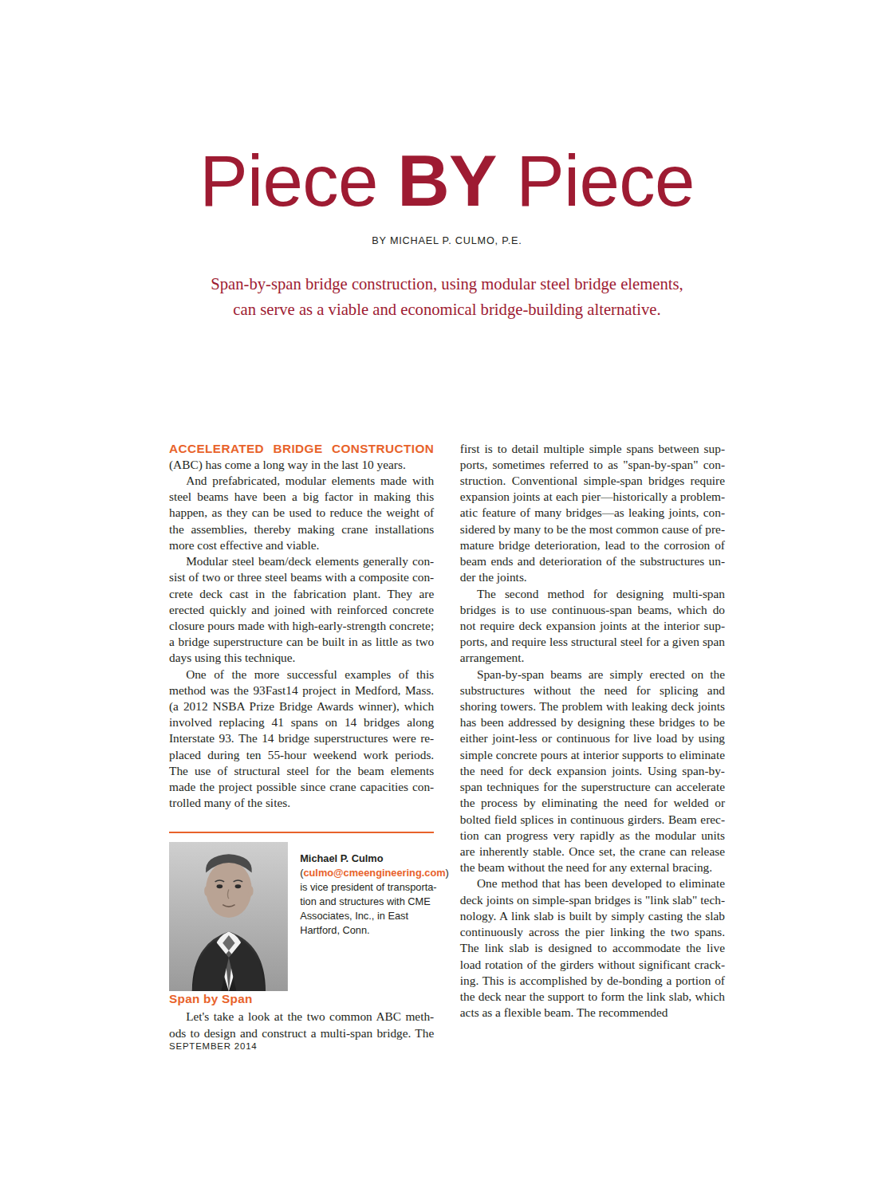Piece BY Piece
BY MICHAEL P. CULMO, P.E.
Span-by-span bridge construction, using modular steel bridge elements, can serve as a viable and economical bridge-building alternative.
ACCELERATED BRIDGE CONSTRUCTION (ABC) has come a long way in the last 10 years.
And prefabricated, modular elements made with steel beams have been a big factor in making this happen, as they can be used to reduce the weight of the assemblies, thereby making crane installations more cost effective and viable.
Modular steel beam/deck elements generally consist of two or three steel beams with a composite concrete deck cast in the fabrication plant. They are erected quickly and joined with reinforced concrete closure pours made with high-early-strength concrete; a bridge superstructure can be built in as little as two days using this technique.
One of the more successful examples of this method was the 93Fast14 project in Medford, Mass. (a 2012 NSBA Prize Bridge Awards winner), which involved replacing 41 spans on 14 bridges along Interstate 93. The 14 bridge superstructures were replaced during ten 55-hour weekend work periods. The use of structural steel for the beam elements made the project possible since crane capacities controlled many of the sites.
Michael P. Culmo (culmo@cmeengineering.com) is vice president of transportation and structures with CME Associates, Inc., in East Hartford, Conn.
Span by Span
Let's take a look at the two common ABC methods to design and construct a multi-span bridge. The first is to detail multiple simple spans between supports, sometimes referred to as "span-by-span" construction. Conventional simple-span bridges require expansion joints at each pier—historically a problematic feature of many bridges—as leaking joints, considered by many to be the most common cause of premature bridge deterioration, lead to the corrosion of beam ends and deterioration of the substructures under the joints.
The second method for designing multi-span bridges is to use continuous-span beams, which do not require deck expansion joints at the interior supports, and require less structural steel for a given span arrangement.
Span-by-span beams are simply erected on the substructures without the need for splicing and shoring towers. The problem with leaking deck joints has been addressed by designing these bridges to be either joint-less or continuous for live load by using simple concrete pours at interior supports to eliminate the need for deck expansion joints. Using span-by-span techniques for the superstructure can accelerate the process by eliminating the need for welded or bolted field splices in continuous girders. Beam erection can progress very rapidly as the modular units are inherently stable. Once set, the crane can release the beam without the need for any external bracing.
One method that has been developed to eliminate deck joints on simple-span bridges is "link slab" technology. A link slab is built by simply casting the slab continuously across the pier linking the two spans. The link slab is designed to accommodate the live load rotation of the girders without significant cracking. This is accomplished by de-bonding a portion of the deck near the support to form the link slab, which acts as a flexible beam. The recommended
SEPTEMBER 2014